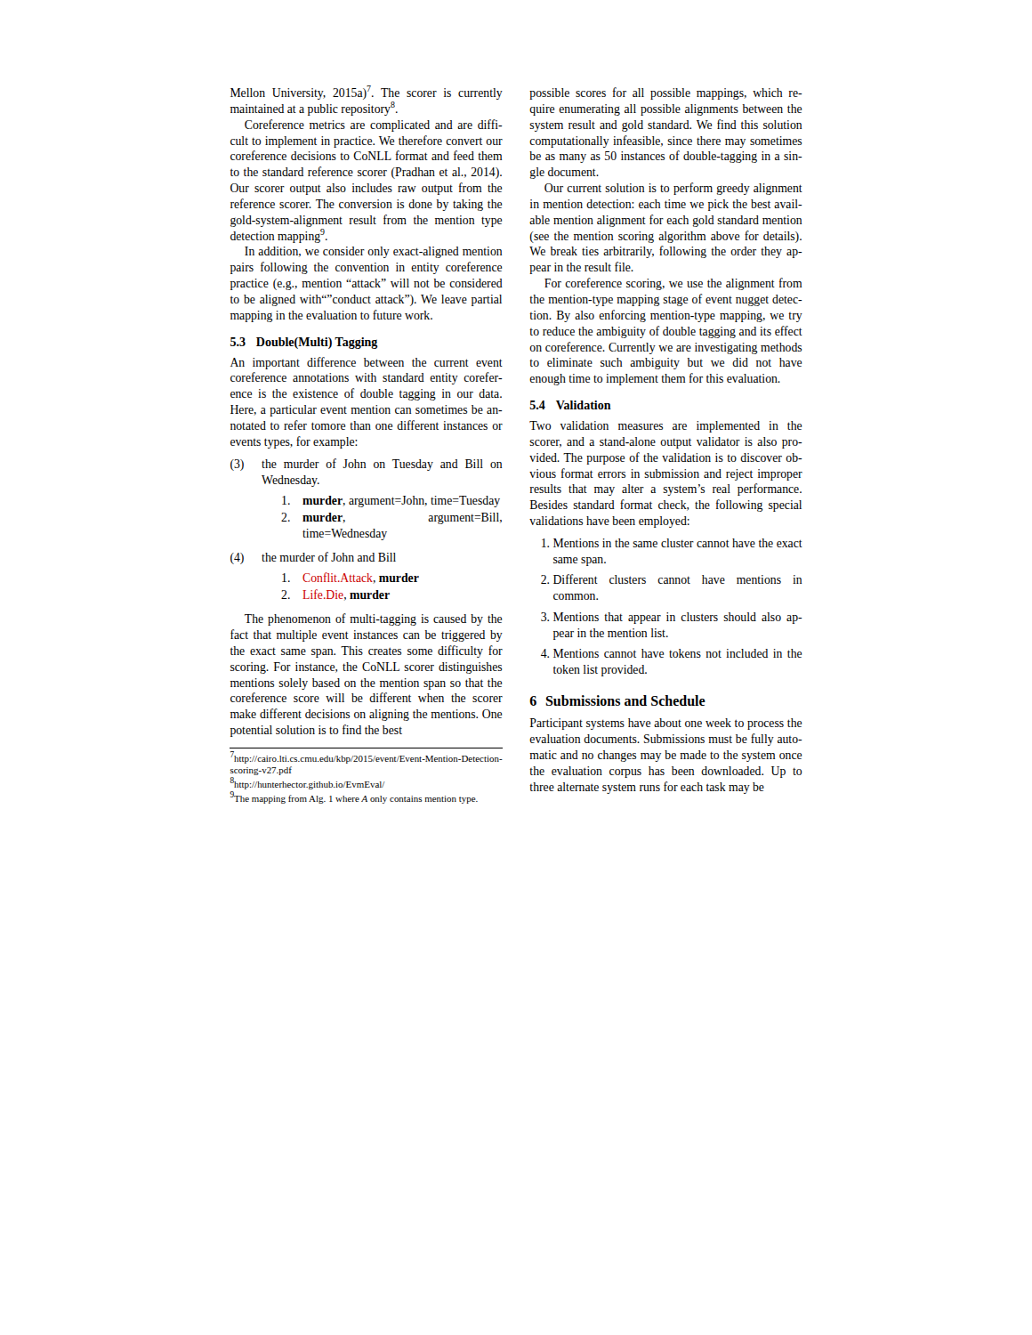Mellon University, 2015a)7. The scorer is currently maintained at a public repository8.
Coreference metrics are complicated and are difficult to implement in practice. We therefore convert our coreference decisions to CoNLL format and feed them to the standard reference scorer (Pradhan et al., 2014). Our scorer output also includes raw output from the reference scorer. The conversion is done by taking the gold-system-alignment result from the mention type detection mapping9.
In addition, we consider only exact-aligned mention pairs following the convention in entity coreference practice (e.g., mention “attack” will not be considered to be aligned with“”conduct attack”). We leave partial mapping in the evaluation to future work.
5.3 Double(Multi) Tagging
An important difference between the current event coreference annotations with standard entity coreference is the existence of double tagging in our data. Here, a particular event mention can sometimes be annotated to refer tomore than one different instances or events types, for example:
(3)
the murder of John on Tuesday and Bill on Wednesday.
1. murder, argument=John, time=Tuesday
2. murder, argument=Bill, time=Wednesday
(4)
the murder of John and Bill
1. Conflit.Attack, murder
2. Life.Die, murder
The phenomenon of multi-tagging is caused by the fact that multiple event instances can be triggered by the exact same span. This creates some difficulty for scoring. For instance, the CoNLL scorer distinguishes mentions solely based on the mention span so that the coreference score will be different when the scorer make different decisions on aligning the mentions. One potential solution is to find the best
7http://cairo.lti.cs.cmu.edu/kbp/2015/event/Event-Mention-Detection-scoring-v27.pdf
8http://hunterhector.github.io/EvmEval/
9The mapping from Alg. 1 where A only contains mention type.
possible scores for all possible mappings, which require enumerating all possible alignments between the system result and gold standard. We find this solution computationally infeasible, since there may sometimes be as many as 50 instances of double-tagging in a single document.
Our current solution is to perform greedy alignment in mention detection: each time we pick the best available mention alignment for each gold standard mention (see the mention scoring algorithm above for details). We break ties arbitrarily, following the order they appear in the result file.
For coreference scoring, we use the alignment from the mention-type mapping stage of event nugget detection. By also enforcing mention-type mapping, we try to reduce the ambiguity of double tagging and its effect on coreference. Currently we are investigating methods to eliminate such ambiguity but we did not have enough time to implement them for this evaluation.
5.4 Validation
Two validation measures are implemented in the scorer, and a stand-alone output validator is also provided. The purpose of the validation is to discover obvious format errors in submission and reject improper results that may alter a system’s real performance. Besides standard format check, the following special validations have been employed:
Mentions in the same cluster cannot have the exact same span.
Different clusters cannot have mentions in common.
Mentions that appear in clusters should also appear in the mention list.
Mentions cannot have tokens not included in the token list provided.
6 Submissions and Schedule
Participant systems have about one week to process the evaluation documents. Submissions must be fully automatic and no changes may be made to the system once the evaluation corpus has been downloaded. Up to three alternate system runs for each task may be